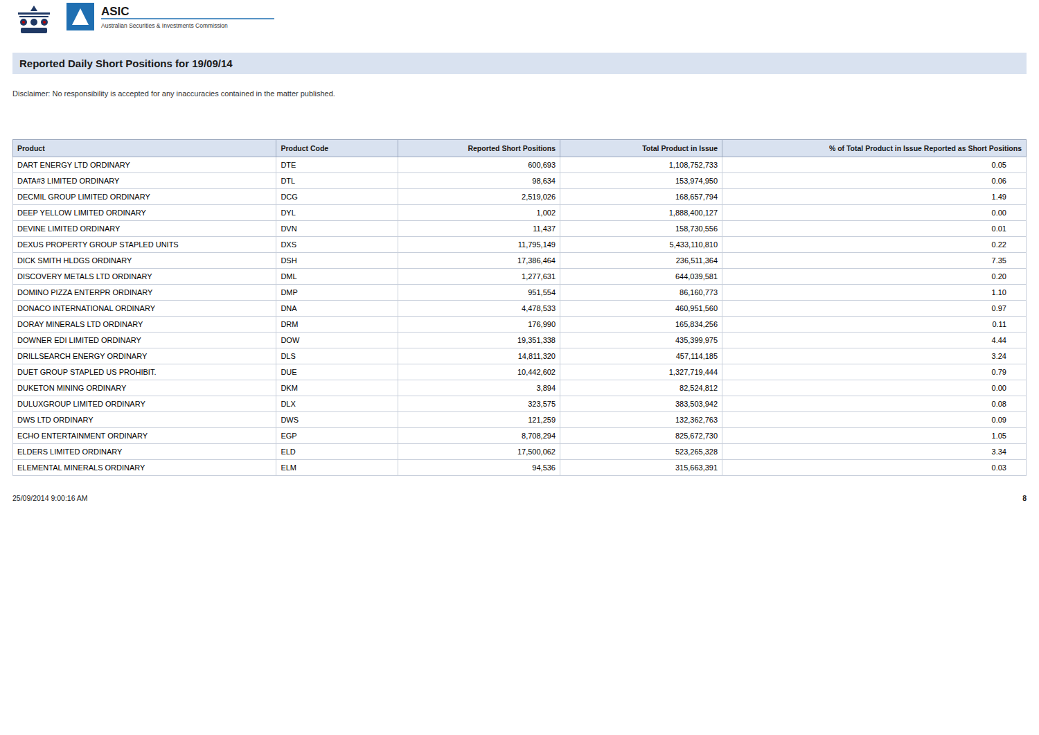ASIC Australian Securities & Investments Commission
Reported Daily Short Positions for 19/09/14
Disclaimer: No responsibility is accepted for any inaccuracies contained in the matter published.
| Product | Product Code | Reported Short Positions | Total Product in Issue | % of Total Product in Issue Reported as Short Positions |
| --- | --- | --- | --- | --- |
| DART ENERGY LTD ORDINARY | DTE | 600,693 | 1,108,752,733 | 0.05 |
| DATA#3 LIMITED ORDINARY | DTL | 98,634 | 153,974,950 | 0.06 |
| DECMIL GROUP LIMITED ORDINARY | DCG | 2,519,026 | 168,657,794 | 1.49 |
| DEEP YELLOW LIMITED ORDINARY | DYL | 1,002 | 1,888,400,127 | 0.00 |
| DEVINE LIMITED ORDINARY | DVN | 11,437 | 158,730,556 | 0.01 |
| DEXUS PROPERTY GROUP STAPLED UNITS | DXS | 11,795,149 | 5,433,110,810 | 0.22 |
| DICK SMITH HLDGS ORDINARY | DSH | 17,386,464 | 236,511,364 | 7.35 |
| DISCOVERY METALS LTD ORDINARY | DML | 1,277,631 | 644,039,581 | 0.20 |
| DOMINO PIZZA ENTERPR ORDINARY | DMP | 951,554 | 86,160,773 | 1.10 |
| DONACO INTERNATIONAL ORDINARY | DNA | 4,478,533 | 460,951,560 | 0.97 |
| DORAY MINERALS LTD ORDINARY | DRM | 176,990 | 165,834,256 | 0.11 |
| DOWNER EDI LIMITED ORDINARY | DOW | 19,351,338 | 435,399,975 | 4.44 |
| DRILLSEARCH ENERGY ORDINARY | DLS | 14,811,320 | 457,114,185 | 3.24 |
| DUET GROUP STAPLED US PROHIBIT. | DUE | 10,442,602 | 1,327,719,444 | 0.79 |
| DUKETON MINING ORDINARY | DKM | 3,894 | 82,524,812 | 0.00 |
| DULUXGROUP LIMITED ORDINARY | DLX | 323,575 | 383,503,942 | 0.08 |
| DWS LTD ORDINARY | DWS | 121,259 | 132,362,763 | 0.09 |
| ECHO ENTERTAINMENT ORDINARY | EGP | 8,708,294 | 825,672,730 | 1.05 |
| ELDERS LIMITED ORDINARY | ELD | 17,500,062 | 523,265,328 | 3.34 |
| ELEMENTAL MINERALS ORDINARY | ELM | 94,536 | 315,663,391 | 0.03 |
25/09/2014 9:00:16 AM
8